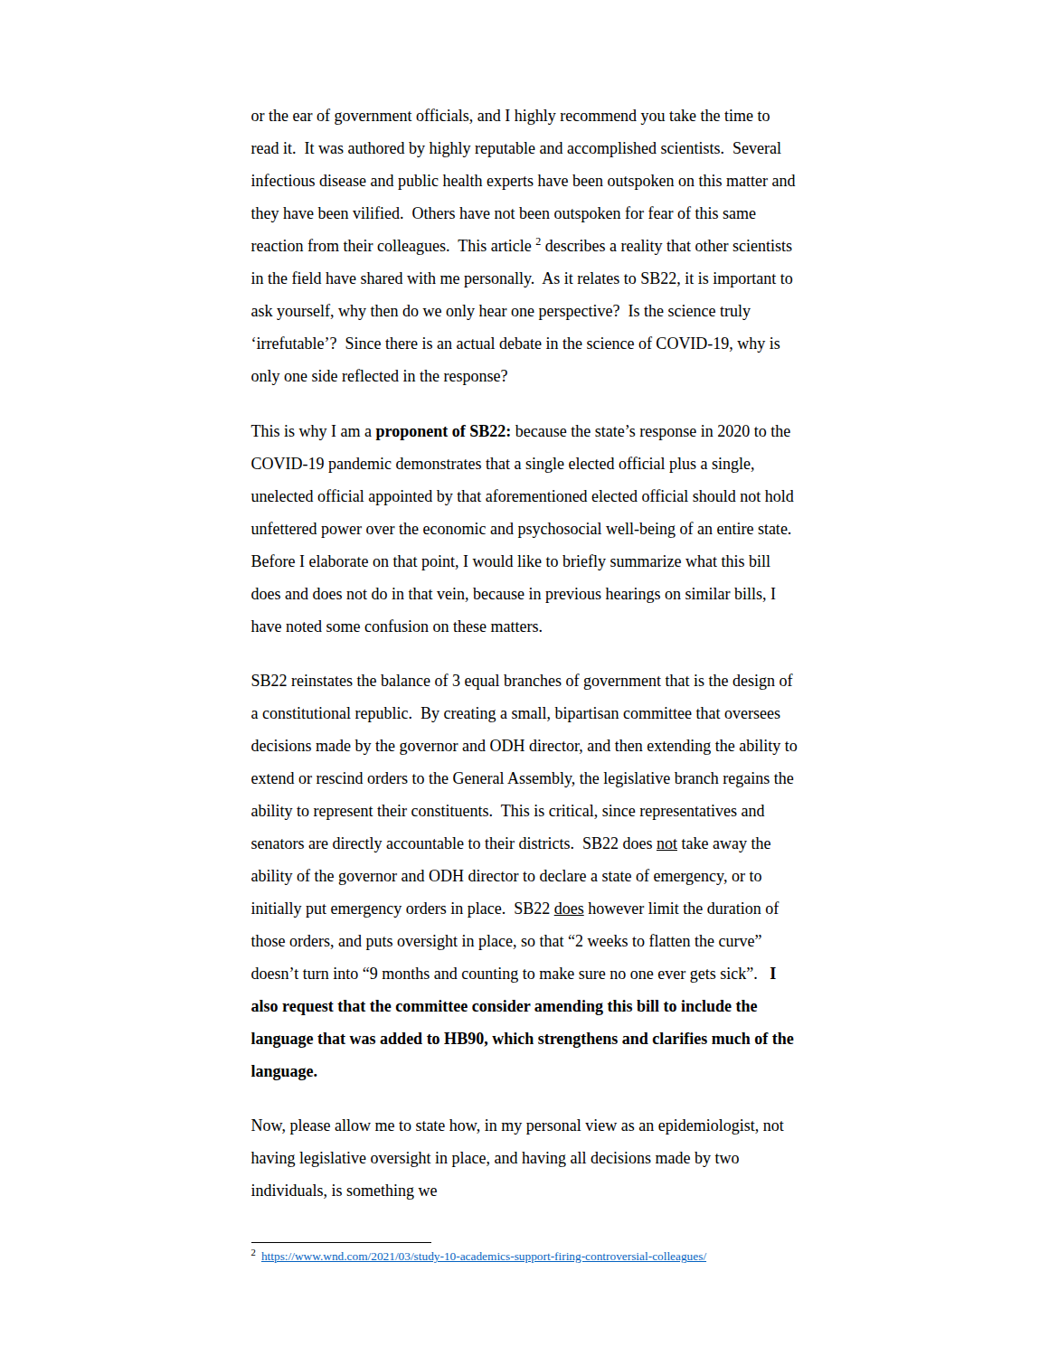or the ear of government officials, and I highly recommend you take the time to read it. It was authored by highly reputable and accomplished scientists. Several infectious disease and public health experts have been outspoken on this matter and they have been vilified. Others have not been outspoken for fear of this same reaction from their colleagues. This article 2 describes a reality that other scientists in the field have shared with me personally. As it relates to SB22, it is important to ask yourself, why then do we only hear one perspective? Is the science truly ‘irrefutable’? Since there is an actual debate in the science of COVID-19, why is only one side reflected in the response?
This is why I am a proponent of SB22: because the state’s response in 2020 to the COVID-19 pandemic demonstrates that a single elected official plus a single, unelected official appointed by that aforementioned elected official should not hold unfettered power over the economic and psychosocial well-being of an entire state. Before I elaborate on that point, I would like to briefly summarize what this bill does and does not do in that vein, because in previous hearings on similar bills, I have noted some confusion on these matters.
SB22 reinstates the balance of 3 equal branches of government that is the design of a constitutional republic. By creating a small, bipartisan committee that oversees decisions made by the governor and ODH director, and then extending the ability to extend or rescind orders to the General Assembly, the legislative branch regains the ability to represent their constituents. This is critical, since representatives and senators are directly accountable to their districts. SB22 does not take away the ability of the governor and ODH director to declare a state of emergency, or to initially put emergency orders in place. SB22 does however limit the duration of those orders, and puts oversight in place, so that “2 weeks to flatten the curve” doesn’t turn into “9 months and counting to make sure no one ever gets sick”. I also request that the committee consider amending this bill to include the language that was added to HB90, which strengthens and clarifies much of the language.
Now, please allow me to state how, in my personal view as an epidemiologist, not having legislative oversight in place, and having all decisions made by two individuals, is something we
2 https://www.wnd.com/2021/03/study-10-academics-support-firing-controversial-colleagues/